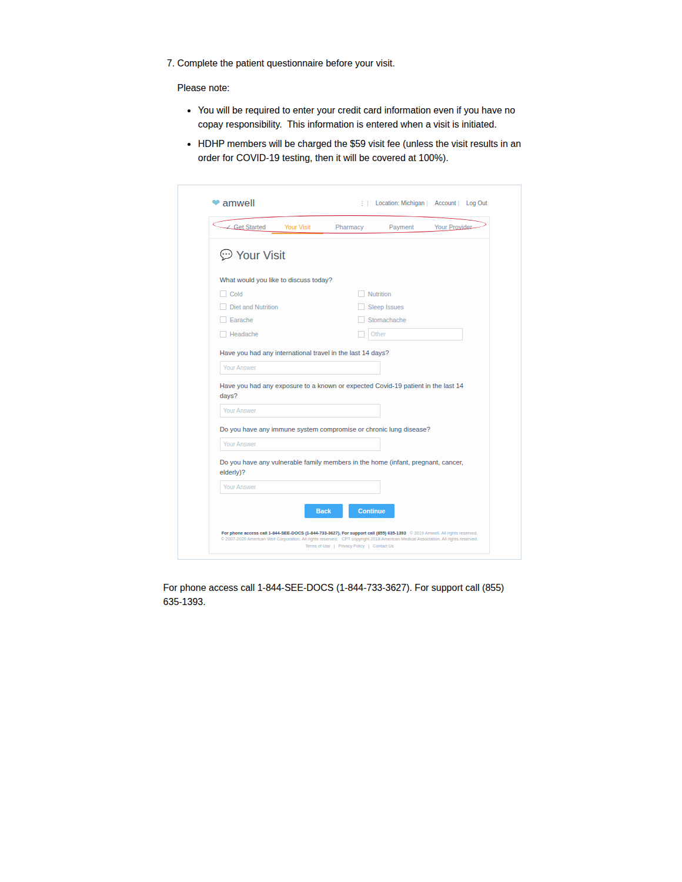Complete the patient questionnaire before your visit.
Please note:
You will be required to enter your credit card information even if you have no copay responsibility. This information is entered when a visit is initiated.
HDHP members will be charged the $59 visit fee (unless the visit results in an order for COVID-19 testing, then it will be covered at 100%).
❤ amwell
⋮| Location: Michigan| Account| Log Out
✓ Get Started
Your Visit
Pharmacy
Payment
Your Provider
💬 Your Visit
What would you like to discuss today?
Cold
Nutrition
Diet and Nutrition
Sleep Issues
Earache
Stomachache
Headache
Other
Have you had any international travel in the last 14 days?
Your Answer
Have you had any exposure to a known or expected Covid-19 patient in the last 14 days?
Your Answer
Do you have any immune system compromise or chronic lung disease?
Your Answer
Do you have any vulnerable family members in the home (infant, pregnant, cancer, elderly)?
Your Answer
Back
Continue
For phone access call 1-844-SEE-DOCS (1-844-733-3627). For support call (855) 635-1393 © 2019 Amwell. All rights reserved.
© 2007-2020 American Well Corporation. All rights reserved. CPT copyright 2018 American Medical Association. All rights reserved.
Terms of Use|Privacy Policy|Contact Us
For phone access call 1-844-SEE-DOCS (1-844-733-3627). For support call (855) 635-1393.